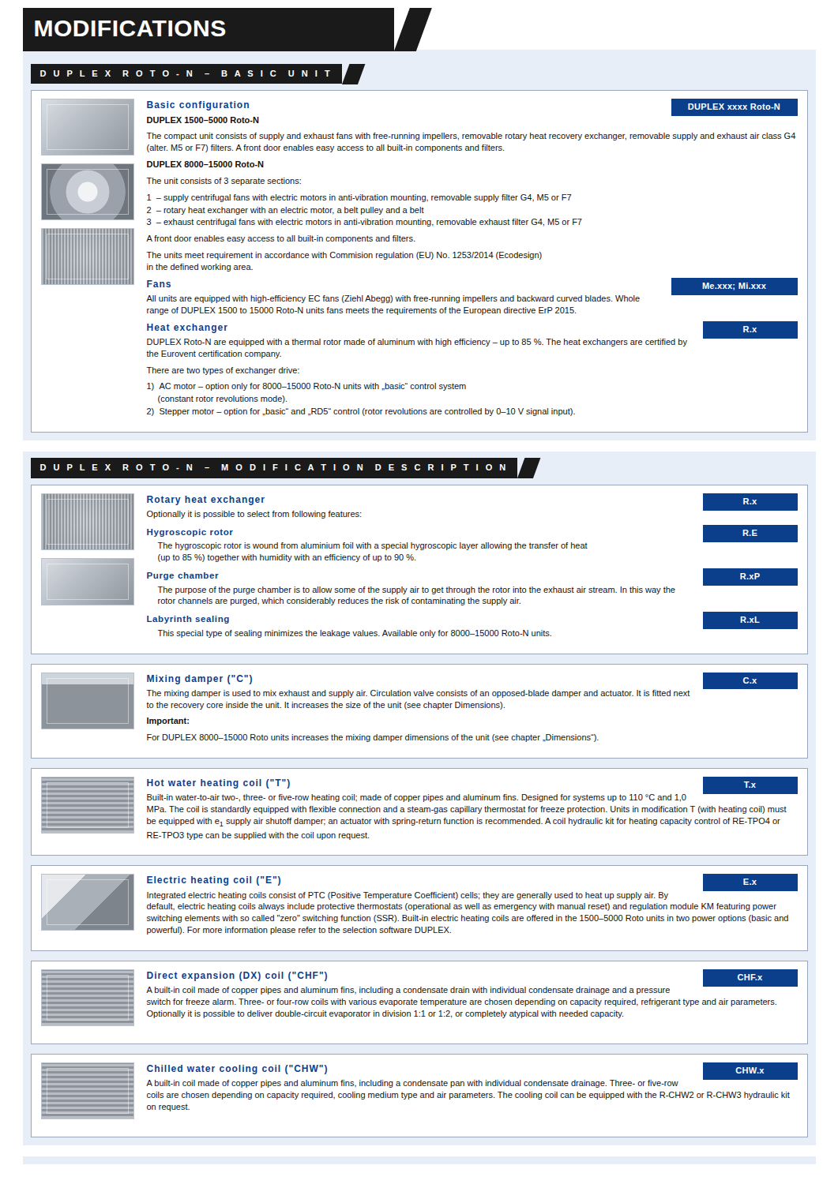MODIFICATIONS
D U P L E X R O T O - N – B A S I C U N I T
DUPLEX xxxx Roto-N
Basic configuration
DUPLEX 1500–5000 Roto-N
The compact unit consists of supply and exhaust fans with free-running impellers, removable rotary heat recovery exchanger, removable supply and exhaust air class G4 (alter. M5 or F7) filters. A front door enables easy access to all built-in components and filters.
DUPLEX 8000–15000 Roto-N
The unit consists of 3 separate sections:
1 – supply centrifugal fans with electric motors in anti-vibration mounting, removable supply filter G4, M5 or F7
2 – rotary heat exchanger with an electric motor, a belt pulley and a belt
3 – exhaust centrifugal fans with electric motors in anti-vibration mounting, removable exhaust filter G4, M5 or F7
A front door enables easy access to all built-in components and filters.
The units meet requirement in accordance with Commision regulation (EU) No. 1253/2014 (Ecodesign)
in the defined working area.
Me.xxx; Mi.xxx
Fans
All units are equipped with high-efficiency EC fans (Ziehl Abegg) with free-running impellers and backward curved blades. Whole range of DUPLEX 1500 to 15000 Roto-N units fans meets the requirements of the European directive ErP 2015.
R.x
Heat exchanger
DUPLEX Roto-N are equipped with a thermal rotor made of aluminum with high efficiency – up to 85 %. The heat exchangers are certified by the Eurovent certification company.
There are two types of exchanger drive:
1) AC motor – option only for 8000–15000 Roto-N units with „basic“ control system
(constant rotor revolutions mode).
2) Stepper motor – option for „basic“ and „RD5“ control (rotor revolutions are controlled by 0–10 V signal input).
D U P L E X R O T O - N – M O D I F I C A T I O N D E S C R I P T I O N
R.x
Rotary heat exchanger
Optionally it is possible to select from following features:
R.E
Hygroscopic rotor
The hygroscopic rotor is wound from aluminium foil with a special hygroscopic layer allowing the transfer of heat
(up to 85 %) together with humidity with an efficiency of up to 90 %.
R.xP
Purge chamber
The purpose of the purge chamber is to allow some of the supply air to get through the rotor into the exhaust air stream. In this way the rotor channels are purged, which considerably reduces the risk of contaminating the supply air.
R.xL
Labyrinth sealing
This special type of sealing minimizes the leakage values. Available only for 8000–15000 Roto-N units.
C.x
Mixing damper ("C")
The mixing damper is used to mix exhaust and supply air. Circulation valve consists of an opposed-blade damper and actuator. It is fitted next to the recovery core inside the unit. It increases the size of the unit (see chapter Dimensions).
Important:
For DUPLEX 8000–15000 Roto units increases the mixing damper dimensions of the unit (see chapter „Dimensions“).
T.x
Hot water heating coil ("T")
Built-in water-to-air two-, three- or five-row heating coil; made of copper pipes and aluminum fins. Designed for systems up to 110 °C and 1,0 MPa. The coil is standardly equipped with flexible connection and a steam-gas capillary thermostat for freeze protection. Units in modification T (with heating coil) must be equipped with e1 supply air shutoff damper; an actuator with spring-return function is recommended. A coil hydraulic kit for heating capacity control of RE-TPO4 or RE-TPO3 type can be supplied with the coil upon request.
E.x
Electric heating coil ("E")
Integrated electric heating coils consist of PTC (Positive Temperature Coefficient) cells; they are generally used to heat up supply air. By default, electric heating coils always include protective thermostats (operational as well as emergency with manual reset) and regulation module KM featuring power switching elements with so called "zero" switching function (SSR). Built-in electric heating coils are offered in the 1500–5000 Roto units in two power options (basic and powerful). For more information please refer to the selection software DUPLEX.
CHF.x
Direct expansion (DX) coil ("CHF")
A built-in coil made of copper pipes and aluminum fins, including a condensate drain with individual condensate drainage and a pressure switch for freeze alarm. Three- or four-row coils with various evaporate temperature are chosen depending on capacity required, refrigerant type and air parameters. Optionally it is possible to deliver double-circuit evaporator in division 1:1 or 1:2, or completely atypical with needed capacity.
CHW.x
Chilled water cooling coil ("CHW")
A built-in coil made of copper pipes and aluminum fins, including a condensate pan with individual condensate drainage. Three- or five-row coils are chosen depending on capacity required, cooling medium type and air parameters. The cooling coil can be equipped with the R-CHW2 or R-CHW3 hydraulic kit on request.